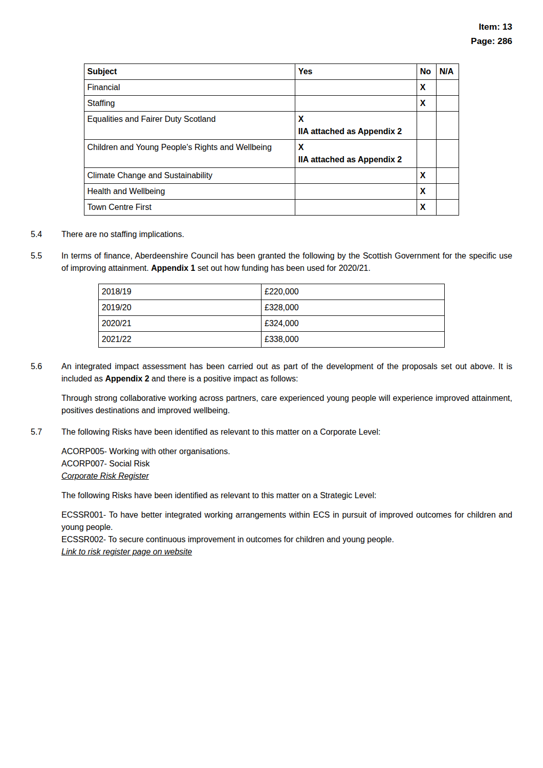Item: 13
Page: 286
| Subject | Yes | No | N/A |
| --- | --- | --- | --- |
| Financial | | X | |
| Staffing | | X | |
| Equalities and Fairer Duty Scotland | X IIA attached as Appendix 2 | | |
| Children and Young People's Rights and Wellbeing | X IIA attached as Appendix 2 | | |
| Climate Change and Sustainability | | X | |
| Health and Wellbeing | | X | |
| Town Centre First | | X | |
5.4
There are no staffing implications.
5.5
In terms of finance, Aberdeenshire Council has been granted the following by the Scottish Government for the specific use of improving attainment. Appendix 1 set out how funding has been used for 2020/21.
| 2018/19 | £220,000 |
| 2019/20 | £328,000 |
| 2020/21 | £324,000 |
| 2021/22 | £338,000 |
5.6
An integrated impact assessment has been carried out as part of the development of the proposals set out above. It is included as Appendix 2 and there is a positive impact as follows:
Through strong collaborative working across partners, care experienced young people will experience improved attainment, positives destinations and improved wellbeing.
5.7
The following Risks have been identified as relevant to this matter on a Corporate Level:
ACORP005- Working with other organisations.
ACORP007- Social Risk
Corporate Risk Register
The following Risks have been identified as relevant to this matter on a Strategic Level:
ECSSR001- To have better integrated working arrangements within ECS in pursuit of improved outcomes for children and young people.
ECSSR002- To secure continuous improvement in outcomes for children and young people.
Link to risk register page on website